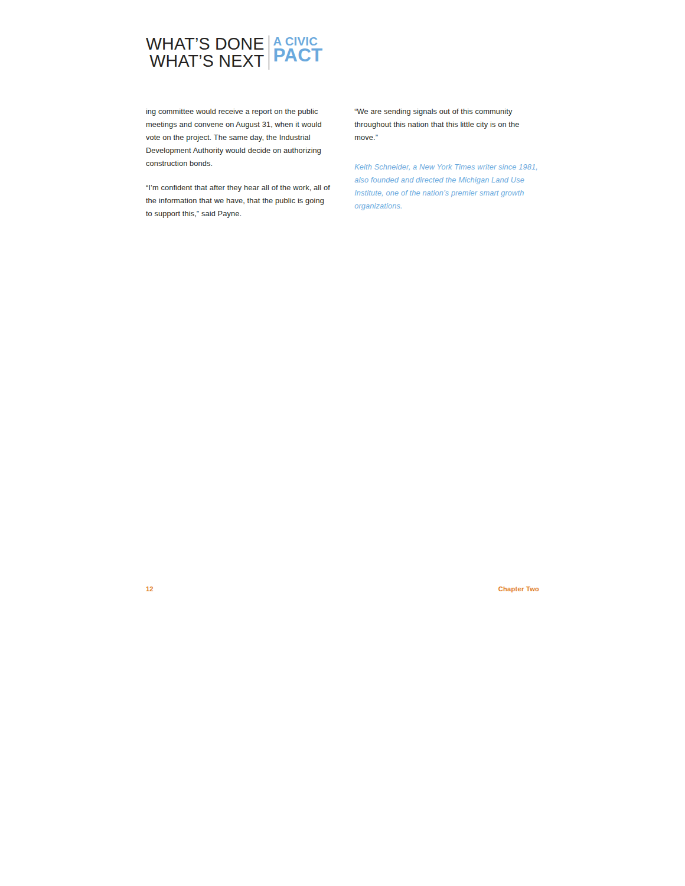WHAT’S DONE WHAT’S NEXT
A CIVIC PACT
ing committee would receive a report on the public meetings and convene on August 31, when it would vote on the project. The same day, the Industrial Development Authority would decide on authorizing construction bonds.
“I’m confident that after they hear all of the work, all of the information that we have, that the public is going to support this,” said Payne.
“We are sending signals out of this community throughout this nation that this little city is on the move.”
Keith Schneider, a New York Times writer since 1981, also founded and directed the Michigan Land Use Institute, one of the nation’s premier smart growth organizations.
12
Chapter Two